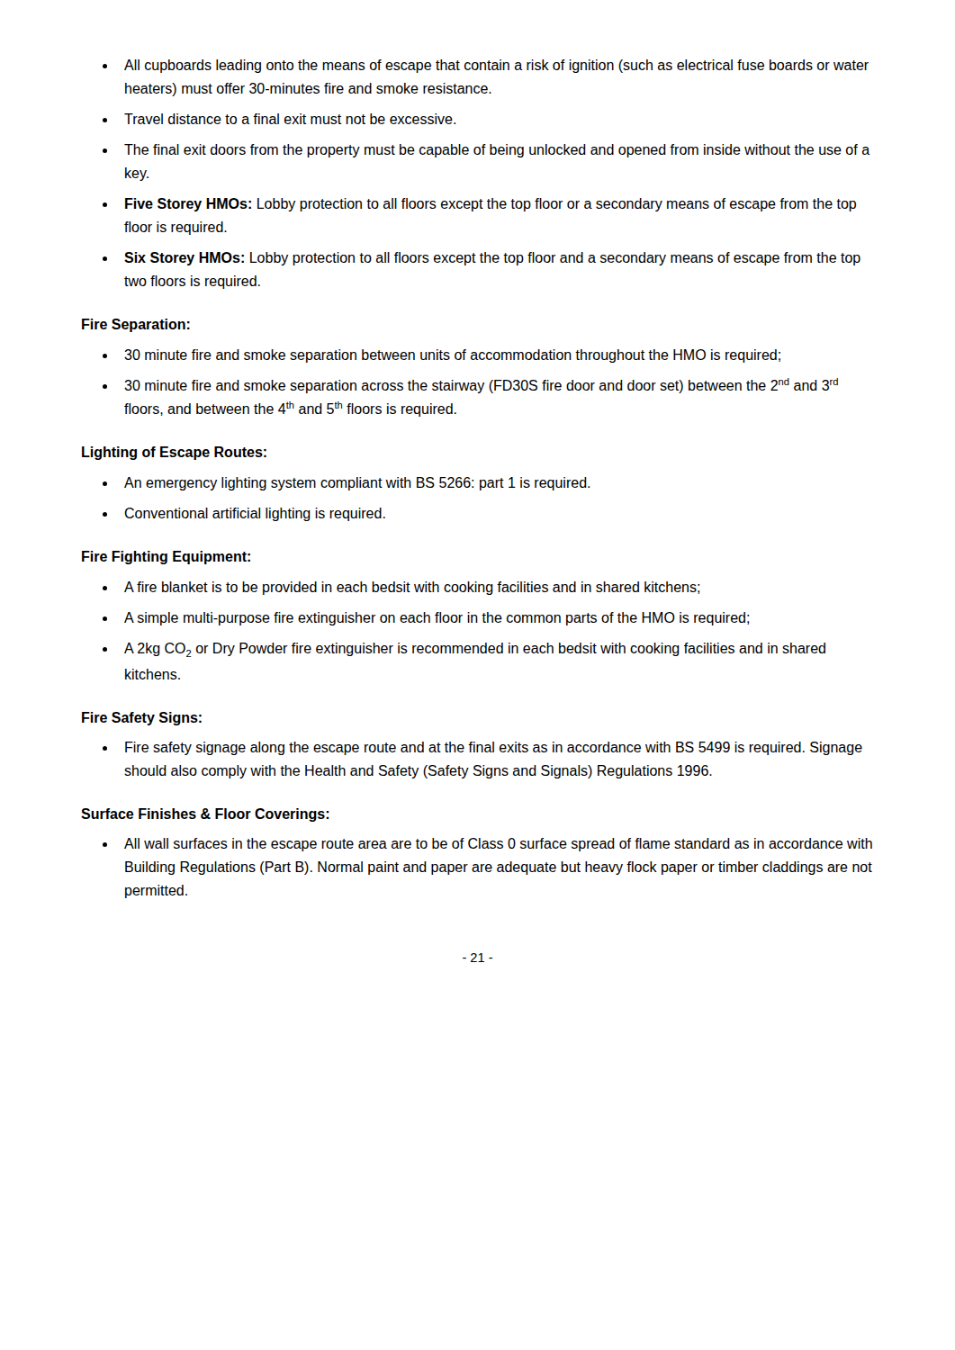All cupboards leading onto the means of escape that contain a risk of ignition (such as electrical fuse boards or water heaters) must offer 30-minutes fire and smoke resistance.
Travel distance to a final exit must not be excessive.
The final exit doors from the property must be capable of being unlocked and opened from inside without the use of a key.
Five Storey HMOs: Lobby protection to all floors except the top floor or a secondary means of escape from the top floor is required.
Six Storey HMOs: Lobby protection to all floors except the top floor and a secondary means of escape from the top two floors is required.
Fire Separation:
30 minute fire and smoke separation between units of accommodation throughout the HMO is required;
30 minute fire and smoke separation across the stairway (FD30S fire door and door set) between the 2nd and 3rd floors, and between the 4th and 5th floors is required.
Lighting of Escape Routes:
An emergency lighting system compliant with BS 5266: part 1 is required.
Conventional artificial lighting is required.
Fire Fighting Equipment:
A fire blanket is to be provided in each bedsit with cooking facilities and in shared kitchens;
A simple multi-purpose fire extinguisher on each floor in the common parts of the HMO is required;
A 2kg CO2 or Dry Powder fire extinguisher is recommended in each bedsit with cooking facilities and in shared kitchens.
Fire Safety Signs:
Fire safety signage along the escape route and at the final exits as in accordance with BS 5499 is required. Signage should also comply with the Health and Safety (Safety Signs and Signals) Regulations 1996.
Surface Finishes & Floor Coverings:
All wall surfaces in the escape route area are to be of Class 0 surface spread of flame standard as in accordance with Building Regulations (Part B). Normal paint and paper are adequate but heavy flock paper or timber claddings are not permitted.
- 21 -